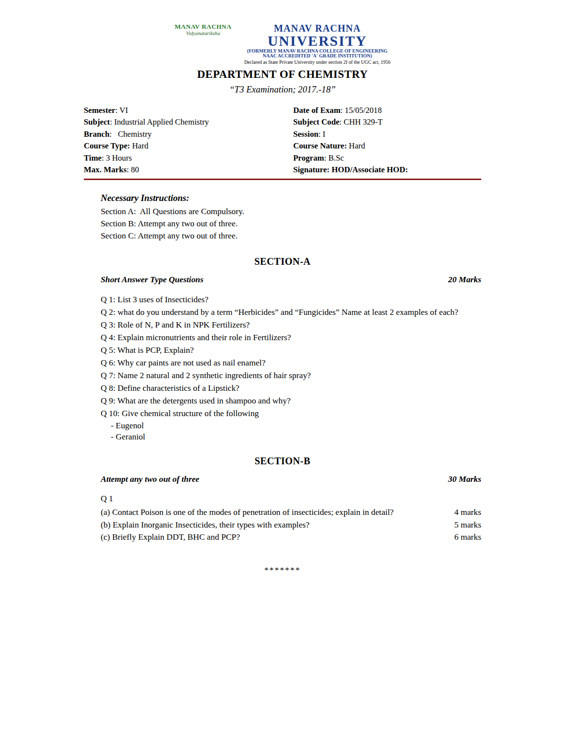MANAV RACHNA
Vidyanatariksha
MANAV RACHNA
UNIVERSITY
(FORMERLY MANAV RACHNA COLLEGE OF ENGINEERING
NAAC ACCREDITED 'A' GRADE INSTITUTION)
Declared as State Private University under section 2f of the UGC act, 1956
DEPARTMENT OF CHEMISTRY
“T3 Examination; 2017.-18”
| Semester : VI | Date of Exam : 15/05/2018 |
| Subject : Industrial Applied Chemistry | Subject Code : CHH 329-T |
| Branch : Chemistry | Session : I |
| Course Type: Hard | Course Nature: Hard |
| Time : 3 Hours | Program : B.Sc |
| Max. Marks : 80 | Signature: HOD/Associate HOD: |
Necessary Instructions:
Section A: All Questions are Compulsory.
Section B: Attempt any two out of three.
Section C: Attempt any two out of three.
SECTION-A
Short Answer Type Questions 20 Marks
Q 1: List 3 uses of Insecticides?
Q 2: what do you understand by a term “Herbicides” and “Fungicides” Name at least 2 examples of each?
Q 3: Role of N, P and K in NPK Fertilizers?
Q 4: Explain micronutrients and their role in Fertilizers?
Q 5: What is PCP, Explain?
Q 6: Why car paints are not used as nail enamel?
Q 7: Name 2 natural and 2 synthetic ingredients of hair spray?
Q 8: Define characteristics of a Lipstick?
Q 9: What are the detergents used in shampoo and why?
Q 10: Give chemical structure of the following
Eugenol
Geraniol
SECTION-B
Attempt any two out of three 30 Marks
Q 1
| (a) Contact Poison is one of the modes of penetration of insecticides; explain in detail? | 4 marks |
| (b) Explain Inorganic Insecticides, their types with examples? | 5 marks |
| (c) Briefly Explain DDT, BHC and PCP? | 6 marks |
*******